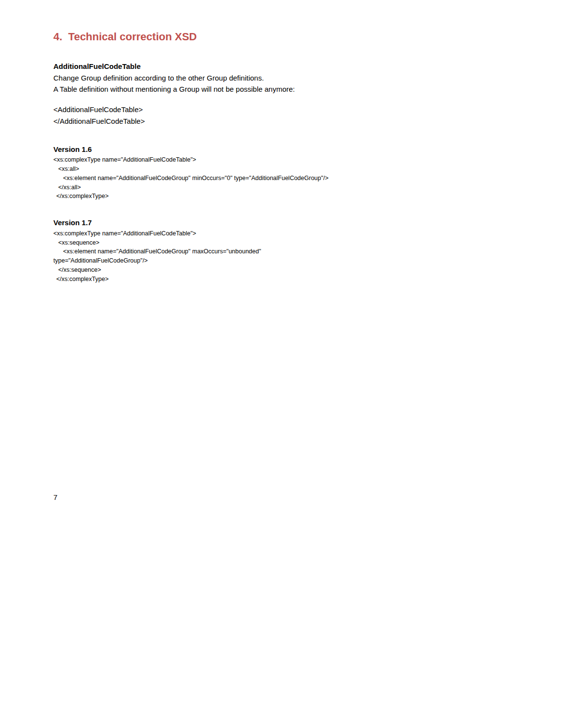4. Technical correction XSD
AdditionalFuelCodeTable
Change Group definition according to the other Group definitions.
A Table definition without mentioning a Group will not be possible anymore:
<AdditionalFuelCodeTable>
</AdditionalFuelCodeTable>
Version 1.6
<xs:complexType name="AdditionalFuelCodeTable">
<xs:all>
<xs:element name="AdditionalFuelCodeGroup" minOccurs="0" type="AdditionalFuelCodeGroup"/>
</xs:all>
</xs:complexType>
Version 1.7
<xs:complexType name="AdditionalFuelCodeTable">
<xs:sequence>
<xs:element name="AdditionalFuelCodeGroup" maxOccurs="unbounded"
type="AdditionalFuelCodeGroup"/>
</xs:sequence>
</xs:complexType>
7